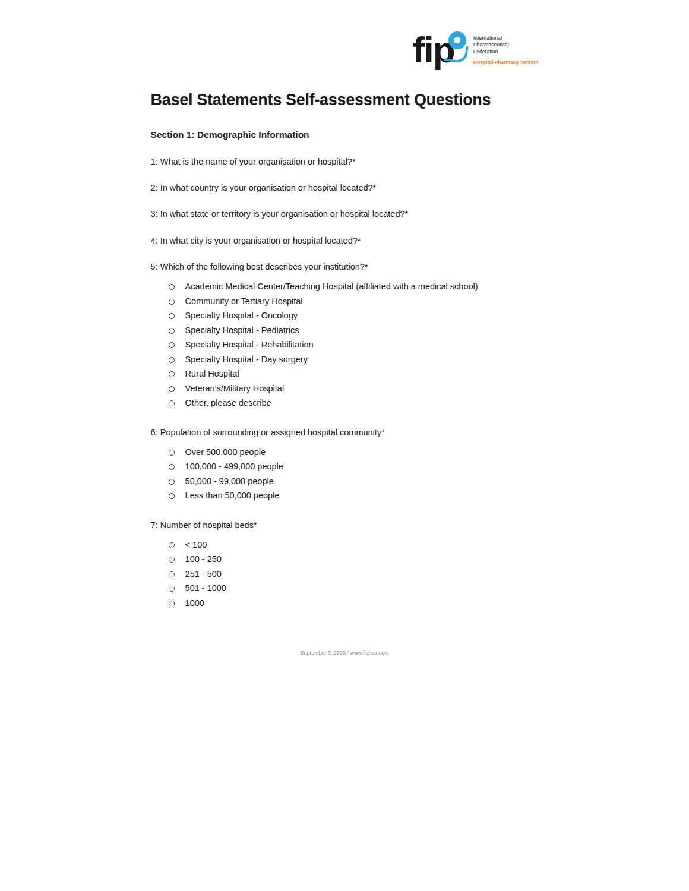fip
International
Pharmaceutical
Federation
Hospital Pharmacy Section
Basel Statements Self-assessment Questions
Section 1: Demographic Information
1: What is the name of your organisation or hospital?*
2: In what country is your organisation or hospital located?*
3: In what state or territory is your organisation or hospital located?*
4: In what city is your organisation or hospital located?*
5: Which of the following best describes your institution?*
Academic Medical Center/Teaching Hospital (affiliated with a medical school)
Community or Tertiary Hospital
Specialty Hospital - Oncology
Specialty Hospital - Pediatrics
Specialty Hospital - Rehabilitation
Specialty Hospital - Day surgery
Rural Hospital
Veteran’s/Military Hospital
Other, please describe
6: Population of surrounding or assigned hospital community*
Over 500,000 people
100,000 - 499,000 people
50,000 - 99,000 people
Less than 50,000 people
7: Number of hospital beds*
< 100
100 - 250
251 - 500
501 - 1000
1000
September 9, 2020 / www.fiphsa.com